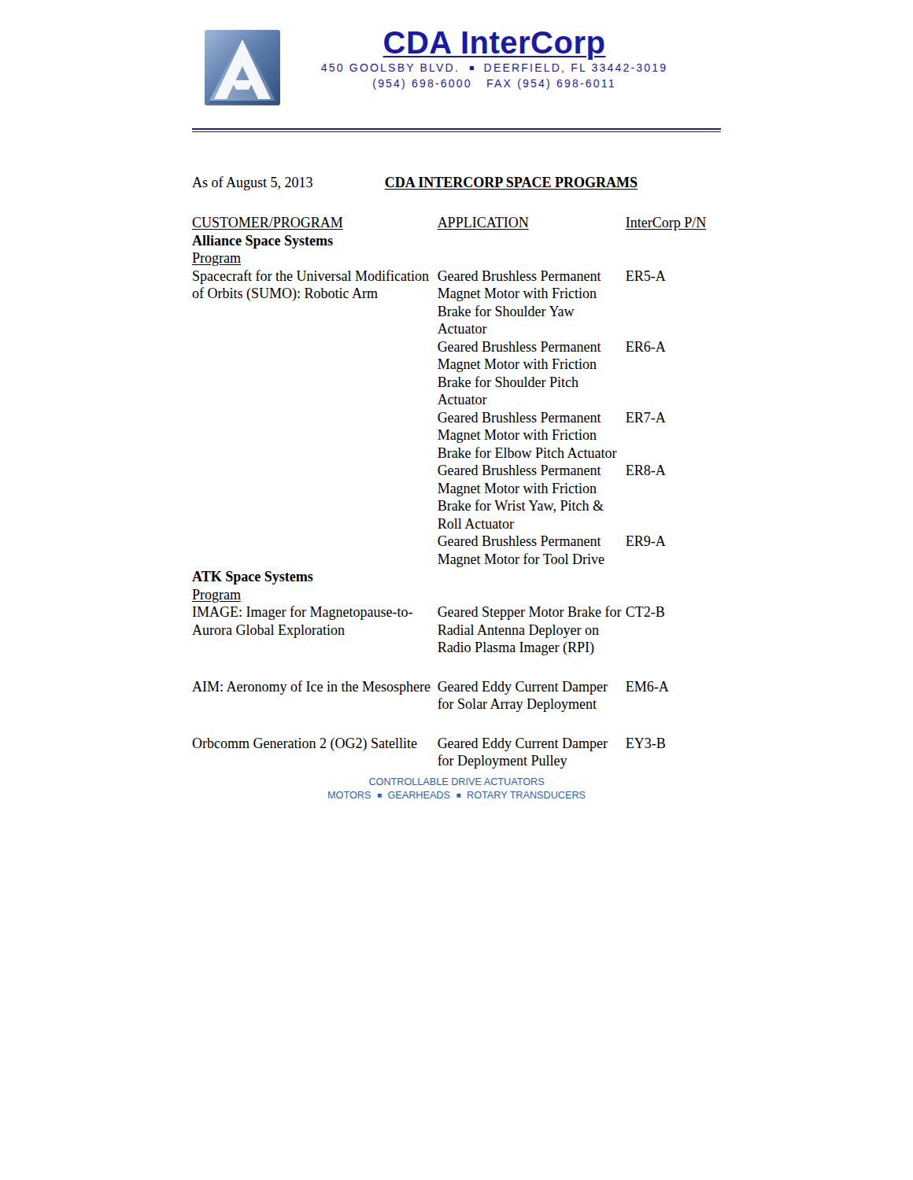CDA InterCorp
450 GOOLSBY BLVD. ■ DEERFIELD, FL 33442-3019
(954) 698-6000 FAX (954) 698-6011
As of August 5, 2013
CDA INTERCORP SPACE PROGRAMS
| CUSTOMER/PROGRAM | APPLICATION | InterCorp P/N |
| Alliance Space Systems | | |
| Program | | |
| Spacecraft for the Universal Modification of Orbits (SUMO): Robotic Arm | Geared Brushless Permanent Magnet Motor with Friction Brake for Shoulder Yaw Actuator | ER5-A |
| | Geared Brushless Permanent Magnet Motor with Friction Brake for Shoulder Pitch Actuator | ER6-A |
| | Geared Brushless Permanent Magnet Motor with Friction Brake for Elbow Pitch Actuator | ER7-A |
| | Geared Brushless Permanent Magnet Motor with Friction Brake for Wrist Yaw, Pitch & Roll Actuator | ER8-A |
| | Geared Brushless Permanent Magnet Motor for Tool Drive | ER9-A |
| ATK Space Systems | | |
| Program | | |
| IMAGE: Imager for Magnetopause-to-Aurora Global Exploration | Geared Stepper Motor Brake for Radial Antenna Deployer on Radio Plasma Imager (RPI) | CT2-B |
| AIM: Aeronomy of Ice in the Mesosphere | Geared Eddy Current Damper for Solar Array Deployment | EM6-A |
| Orbcomm Generation 2 (OG2) Satellite | Geared Eddy Current Damper for Deployment Pulley | EY3-B |
CONTROLLABLE DRIVE ACTUATORS
MOTORS ■ GEARHEADS ■ ROTARY TRANSDUCERS